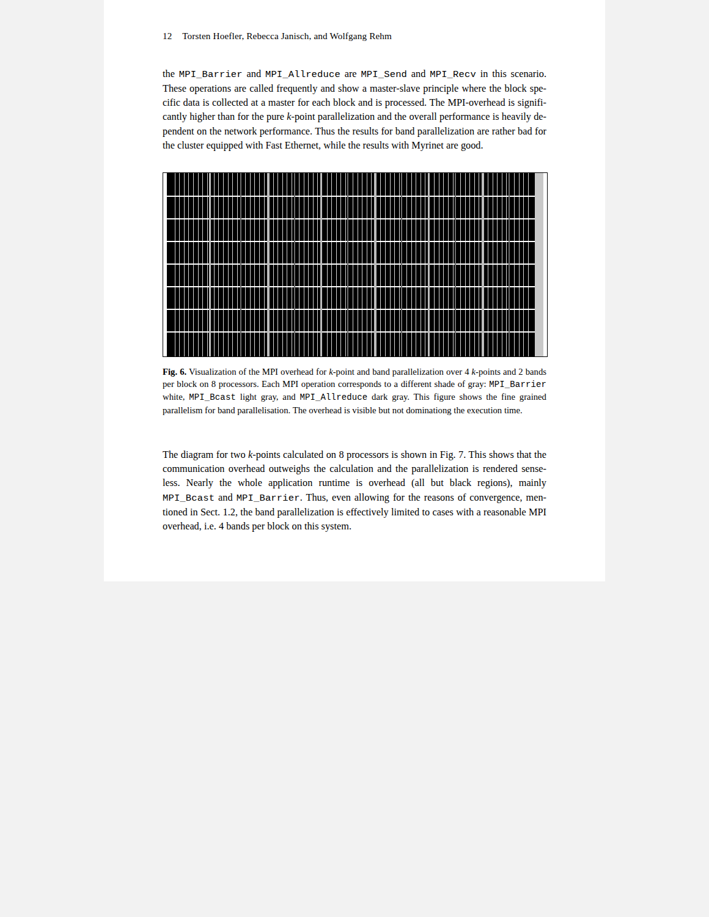12 Torsten Hoefler, Rebecca Janisch, and Wolfgang Rehm
the MPI_Barrier and MPI_Allreduce are MPI_Send and MPI_Recv in this scenario. These operations are called frequently and show a master-slave principle where the block specific data is collected at a master for each block and is processed. The MPI-overhead is significantly higher than for the pure k-point parallelization and the overall performance is heavily dependent on the network performance. Thus the results for band parallelization are rather bad for the cluster equipped with Fast Ethernet, while the results with Myrinet are good.
Fig. 6. Visualization of the MPI overhead for k-point and band parallelization over 4 k-points and 2 bands per block on 8 processors. Each MPI operation corresponds to a different shade of gray: MPI_Barrier white, MPI_Bcast light gray, and MPI_Allreduce dark gray. This figure shows the fine grained parallelism for band parallelisation. The overhead is visible but not dominationg the execution time.
The diagram for two k-points calculated on 8 processors is shown in Fig. 7. This shows that the communication overhead outweighs the calculation and the parallelization is rendered senseless. Nearly the whole application runtime is overhead (all but black regions), mainly MPI_Bcast and MPI_Barrier. Thus, even allowing for the reasons of convergence, mentioned in Sect. 1.2, the band parallelization is effectively limited to cases with a reasonable MPI overhead, i.e. 4 bands per block on this system.